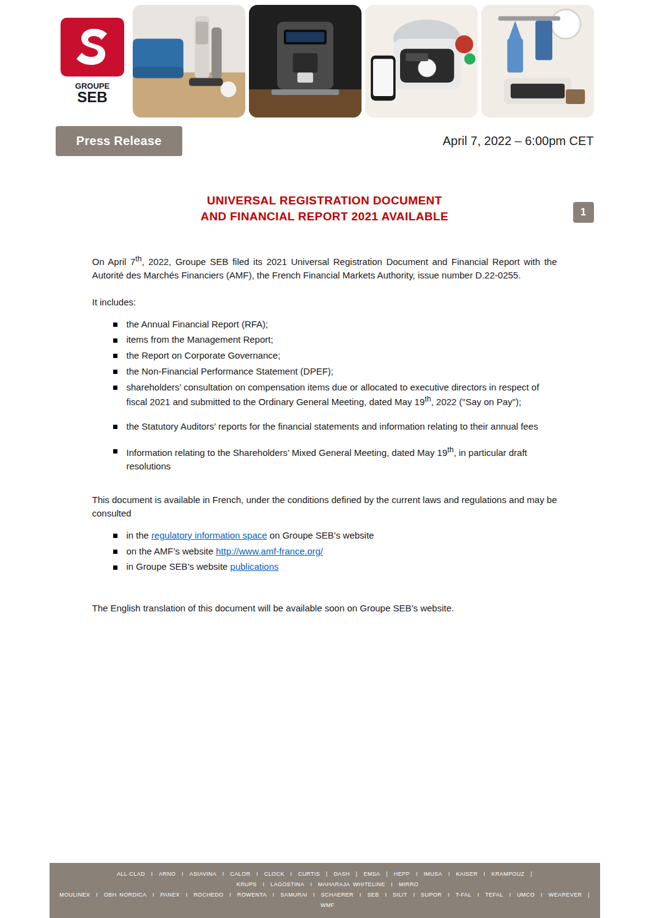GROUPE SEB
Press Release
April 7, 2022 – 6:00pm CET
1
Universal Registration Document
and Financial Report 2021 Available
On April 7th, 2022, Groupe SEB filed its 2021 Universal Registration Document and Financial Report with the Autorité des Marchés Financiers (AMF), the French Financial Markets Authority, issue number D.22-0255.
It includes:
the Annual Financial Report (RFA);
items from the Management Report;
the Report on Corporate Governance;
the Non-Financial Performance Statement (DPEF);
shareholders’ consultation on compensation items due or allocated to executive directors in respect of fiscal 2021 and submitted to the Ordinary General Meeting, dated May 19th, 2022 ("Say on Pay");
the Statutory Auditors’ reports for the financial statements and information relating to their annual fees
Information relating to the Shareholders’ Mixed General Meeting, dated May 19th, in particular draft resolutions
This document is available in French, under the conditions defined by the current laws and regulations and may be consulted
in the regulatory information space on Groupe SEB’s website
on the AMF’s website http://www.amf-france.org/
in Groupe SEB’s website publications
The English translation of this document will be available soon on Groupe SEB’s website.
ALL-CLAD I ARNO I ASIAVINA I CALOR I CLOCK I CURTIS | DASH | EMSA | HEPP I IMUSA I KAISER I KRAMPOUZ | KRUPS I LAGOSTINA I MAHARAJA WHITELINE I MIRRO
MOULINEX I OBH NORDICA I PANEX I ROCHEDO I ROWENTA I SAMURAI I SCHAERER I SEB I SILIT I SUPOR I T-FAL I TEFAL I UMCO I WEAREVER | WMF